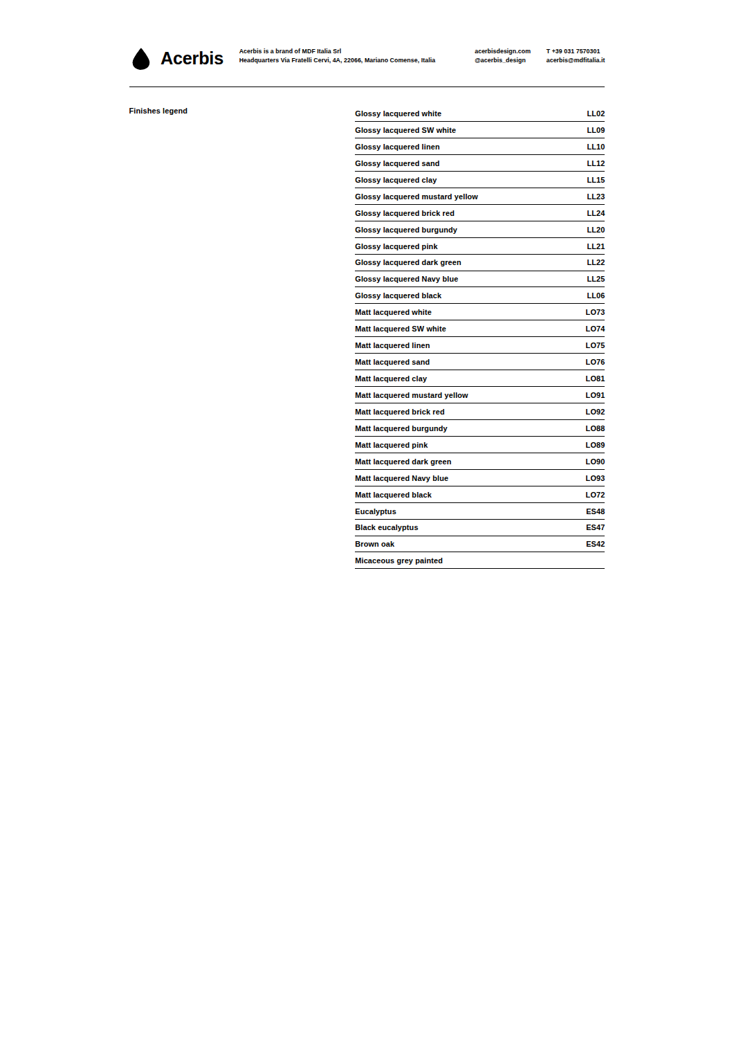Acerbis
Acerbis is a brand of MDF Italia Srl
Headquarters Via Fratelli Cervi, 4A, 22066, Mariano Comense, Italia
acerbisdesign.com
@acerbis_design
T +39 031 7570301
acerbis@mdfitalia.it
Finishes legend
| Glossy lacquered white | LL02 |
| Glossy lacquered SW white | LL09 |
| Glossy lacquered linen | LL10 |
| Glossy lacquered sand | LL12 |
| Glossy lacquered clay | LL15 |
| Glossy lacquered mustard yellow | LL23 |
| Glossy lacquered brick red | LL24 |
| Glossy lacquered burgundy | LL20 |
| Glossy lacquered pink | LL21 |
| Glossy lacquered dark green | LL22 |
| Glossy lacquered Navy blue | LL25 |
| Glossy lacquered black | LL06 |
| Matt lacquered white | LO73 |
| Matt lacquered SW white | LO74 |
| Matt lacquered linen | LO75 |
| Matt lacquered sand | LO76 |
| Matt lacquered clay | LO81 |
| Matt lacquered mustard yellow | LO91 |
| Matt lacquered brick red | LO92 |
| Matt lacquered burgundy | LO88 |
| Matt lacquered pink | LO89 |
| Matt lacquered dark green | LO90 |
| Matt lacquered Navy blue | LO93 |
| Matt lacquered black | LO72 |
| Eucalyptus | ES48 |
| Black eucalyptus | ES47 |
| Brown oak | ES42 |
| Micaceous grey painted | |